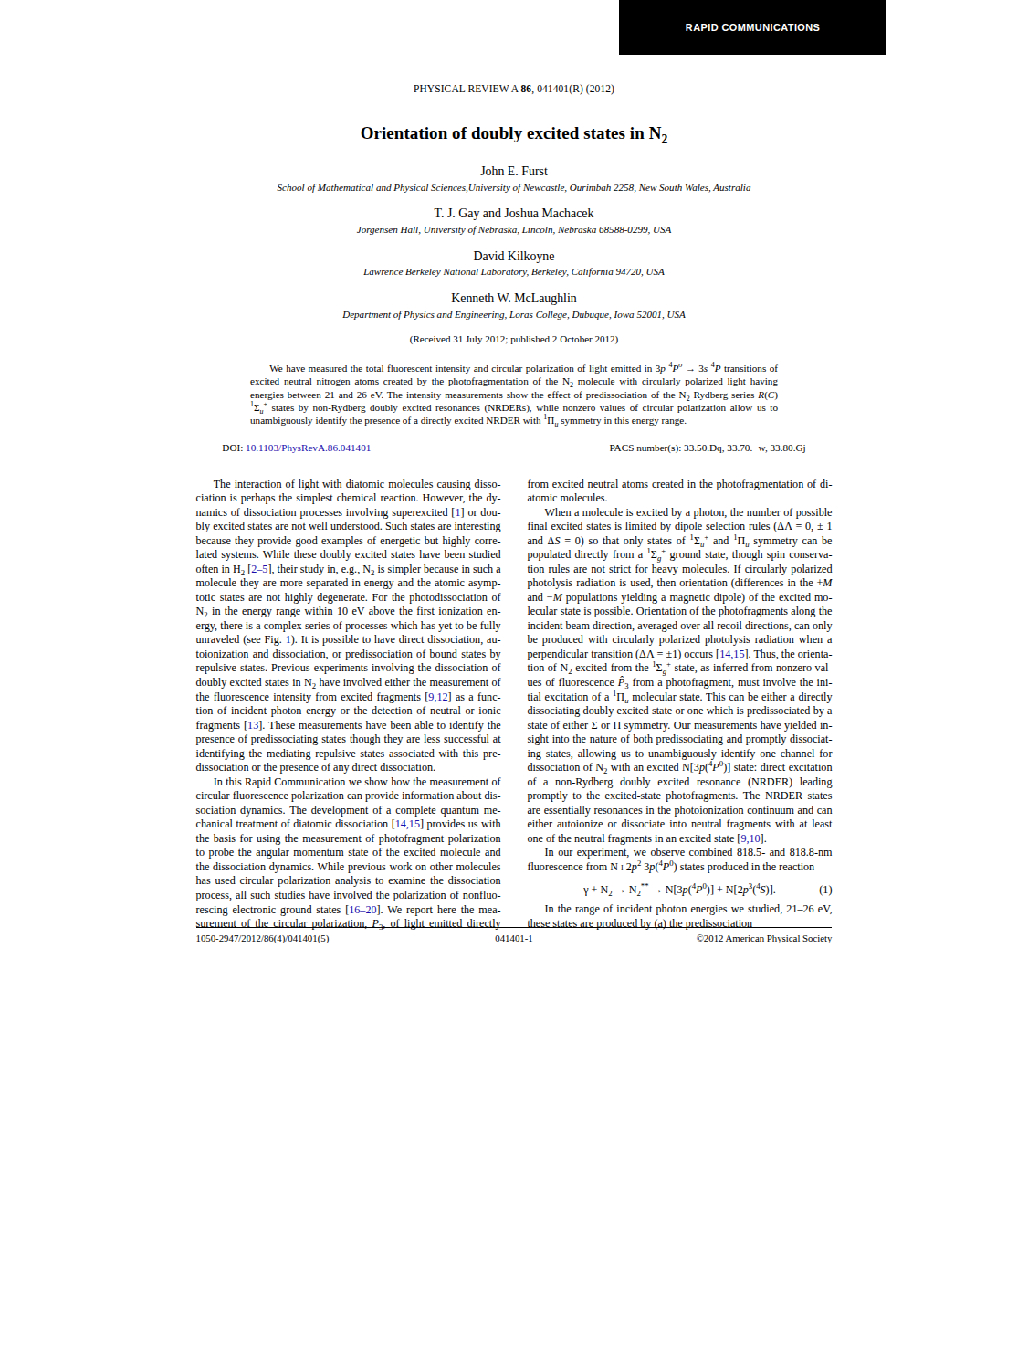RAPID COMMUNICATIONS
PHYSICAL REVIEW A 86, 041401(R) (2012)
Orientation of doubly excited states in N2
John E. Furst
School of Mathematical and Physical Sciences,University of Newcastle, Ourimbah 2258, New South Wales, Australia
T. J. Gay and Joshua Machacek
Jorgensen Hall, University of Nebraska, Lincoln, Nebraska 68588-0299, USA
David Kilkoyne
Lawrence Berkeley National Laboratory, Berkeley, California 94720, USA
Kenneth W. McLaughlin
Department of Physics and Engineering, Loras College, Dubuque, Iowa 52001, USA
(Received 31 July 2012; published 2 October 2012)
We have measured the total fluorescent intensity and circular polarization of light emitted in 3p 4Po → 3s 4P transitions of excited neutral nitrogen atoms created by the photofragmentation of the N2 molecule with circularly polarized light having energies between 21 and 26 eV. The intensity measurements show the effect of predissociation of the N2 Rydberg series R(C) 1Σu+ states by non-Rydberg doubly excited resonances (NRDERs), while nonzero values of circular polarization allow us to unambiguously identify the presence of a directly excited NRDER with 1Πu symmetry in this energy range.
DOI: 10.1103/PhysRevA.86.041401
PACS number(s): 33.50.Dq, 33.70.−w, 33.80.Gj
The interaction of light with diatomic molecules causing dissociation is perhaps the simplest chemical reaction. However, the dynamics of dissociation processes involving superexcited [1] or doubly excited states are not well understood. Such states are interesting because they provide good examples of energetic but highly correlated systems. While these doubly excited states have been studied often in H2 [2–5], their study in, e.g., N2 is simpler because in such a molecule they are more separated in energy and the atomic asymptotic states are not highly degenerate. For the photodissociation of N2 in the energy range within 10 eV above the first ionization energy, there is a complex series of processes which has yet to be fully unraveled (see Fig. 1). It is possible to have direct dissociation, autoionization and dissociation, or predissociation of bound states by repulsive states. Previous experiments involving the dissociation of doubly excited states in N2 have involved either the measurement of the fluorescence intensity from excited fragments [9,12] as a function of incident photon energy or the detection of neutral or ionic fragments [13]. These measurements have been able to identify the presence of predissociating states though they are less successful at identifying the mediating repulsive states associated with this predissociation or the presence of any direct dissociation.
In this Rapid Communication we show how the measurement of circular fluorescence polarization can provide information about dissociation dynamics. The development of a complete quantum mechanical treatment of diatomic dissociation [14,15] provides us with the basis for using the measurement of photofragment polarization to probe the angular momentum state of the excited molecule and the dissociation dynamics. While previous work on other molecules has used circular polarization analysis to examine the dissociation process, all such studies have involved the polarization of nonfluorescing electronic ground states [16–20]. We report here the measurement of the circular polarization, P3, of light emitted directly from excited neutral atoms created in the photofragmentation of diatomic molecules.
When a molecule is excited by a photon, the number of possible final excited states is limited by dipole selection rules (ΔΛ = 0, ± 1 and ΔS = 0) so that only states of 1Σu+ and 1Πu symmetry can be populated directly from a 1Σg+ ground state, though spin conservation rules are not strict for heavy molecules. If circularly polarized photolysis radiation is used, then orientation (differences in the +M and −M populations yielding a magnetic dipole) of the excited molecular state is possible. Orientation of the photofragments along the incident beam direction, averaged over all recoil directions, can only be produced with circularly polarized photolysis radiation when a perpendicular transition (ΔΛ = ±1) occurs [14,15]. Thus, the orientation of N2 excited from the 1Σg+ state, as inferred from nonzero values of fluorescence P̂3 from a photofragment, must involve the initial excitation of a 1Πu molecular state. This can be either a directly dissociating doubly excited state or one which is predissociated by a state of either Σ or Π symmetry. Our measurements have yielded insight into the nature of both predissociating and promptly dissociating states, allowing us to unambiguously identify one channel for dissociation of N2 with an excited N[3p(4P0)] state: direct excitation of a non-Rydberg doubly excited resonance (NRDER) leading promptly to the excited-state photofragments. The NRDER states are essentially resonances in the photoionization continuum and can either autoionize or dissociate into neutral fragments with at least one of the neutral fragments in an excited state [9,10].
In our experiment, we observe combined 818.5- and 818.8-nm fluorescence from N i 2p2 3p(4P0) states produced in the reaction
γ + N2 → N2** → N[3p(4P0)] + N[2p3(4S)]. (1)
In the range of incident photon energies we studied, 21–26 eV, these states are produced by (a) the predissociation
1050-2947/2012/86(4)/041401(5)
041401-1
©2012 American Physical Society